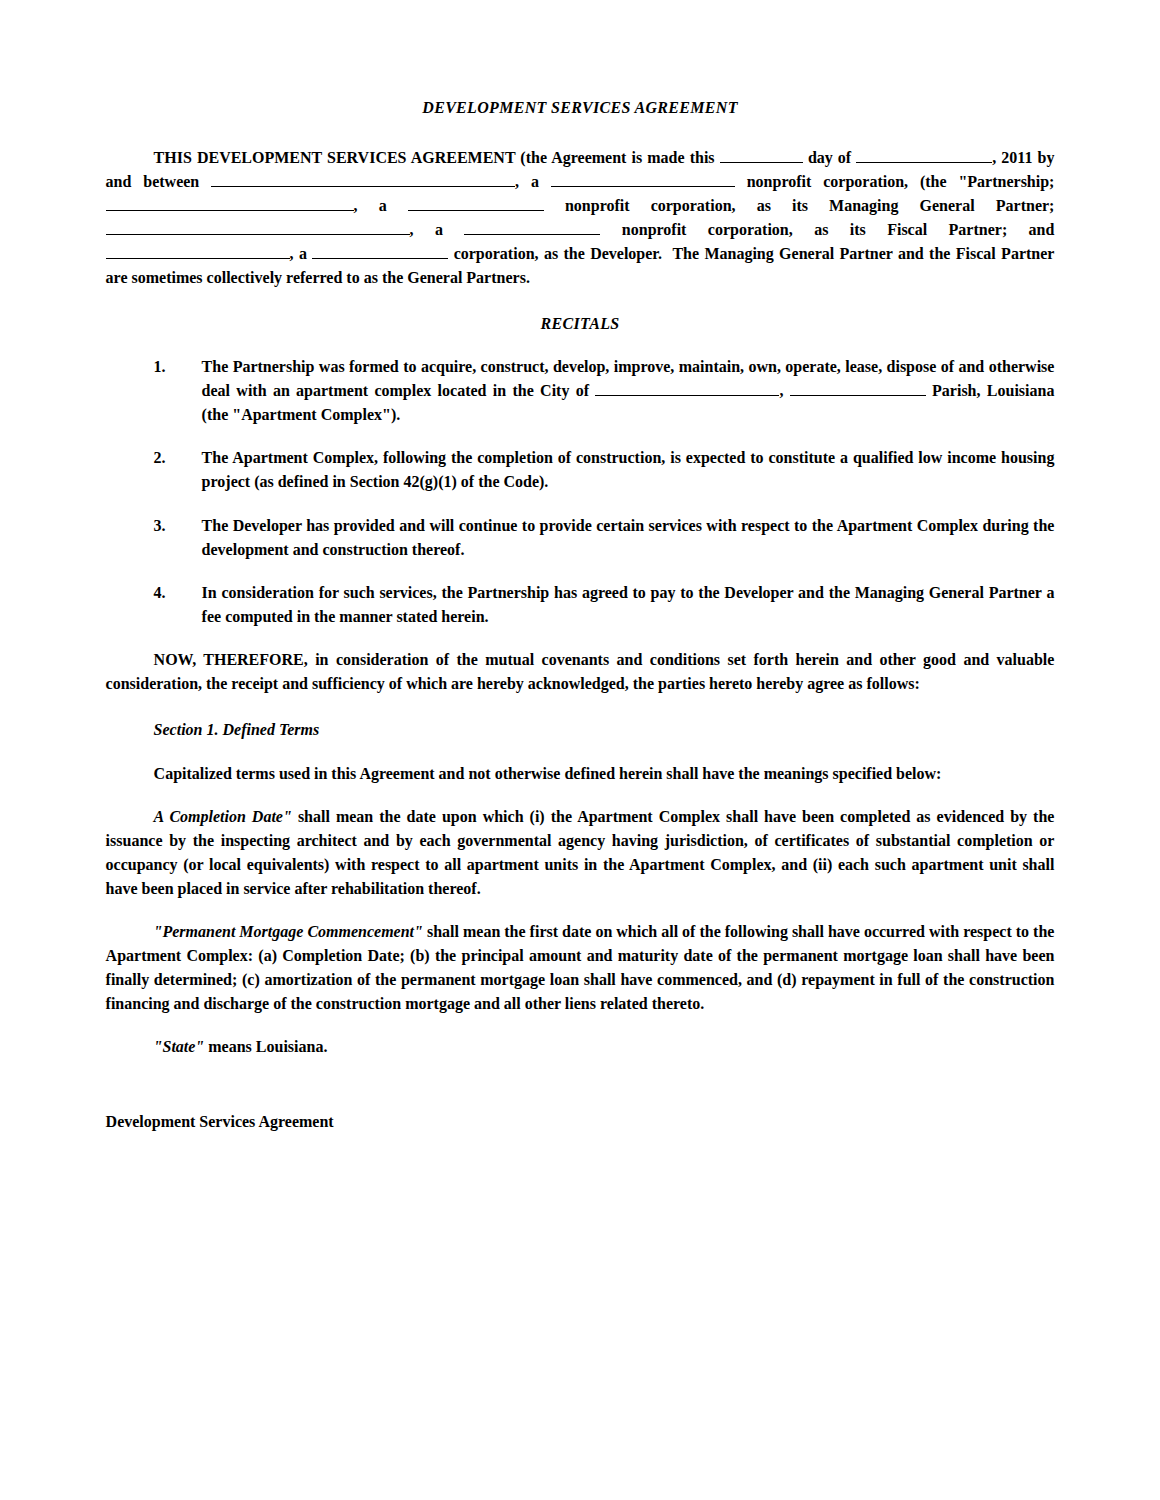DEVELOPMENT SERVICES AGREEMENT
THIS DEVELOPMENT SERVICES AGREEMENT (the Agreement is made this day of , 2011 by and between , a nonprofit corporation, (the "Partnership; , a nonprofit corporation, as its Managing General Partner; , a nonprofit corporation, as its Fiscal Partner; and , a corporation, as the Developer. The Managing General Partner and the Fiscal Partner are sometimes collectively referred to as the General Partners.
RECITALS
1.
The Partnership was formed to acquire, construct, develop, improve, maintain, own, operate, lease, dispose of and otherwise deal with an apartment complex located in the City of , Parish, Louisiana (the "Apartment Complex").
2.
The Apartment Complex, following the completion of construction, is expected to constitute a qualified low income housing project (as defined in Section 42(g)(1) of the Code).
3.
The Developer has provided and will continue to provide certain services with respect to the Apartment Complex during the development and construction thereof.
4.
In consideration for such services, the Partnership has agreed to pay to the Developer and the Managing General Partner a fee computed in the manner stated herein.
NOW, THEREFORE, in consideration of the mutual covenants and conditions set forth herein and other good and valuable consideration, the receipt and sufficiency of which are hereby acknowledged, the parties hereto hereby agree as follows:
Section 1. Defined Terms
Capitalized terms used in this Agreement and not otherwise defined herein shall have the meanings specified below:
A Completion Date" shall mean the date upon which (i) the Apartment Complex shall have been completed as evidenced by the issuance by the inspecting architect and by each governmental agency having jurisdiction, of certificates of substantial completion or occupancy (or local equivalents) with respect to all apartment units in the Apartment Complex, and (ii) each such apartment unit shall have been placed in service after rehabilitation thereof.
"Permanent Mortgage Commencement" shall mean the first date on which all of the following shall have occurred with respect to the Apartment Complex: (a) Completion Date; (b) the principal amount and maturity date of the permanent mortgage loan shall have been finally determined; (c) amortization of the permanent mortgage loan shall have commenced, and (d) repayment in full of the construction financing and discharge of the construction mortgage and all other liens related thereto.
"State" means Louisiana.
Development Services Agreement